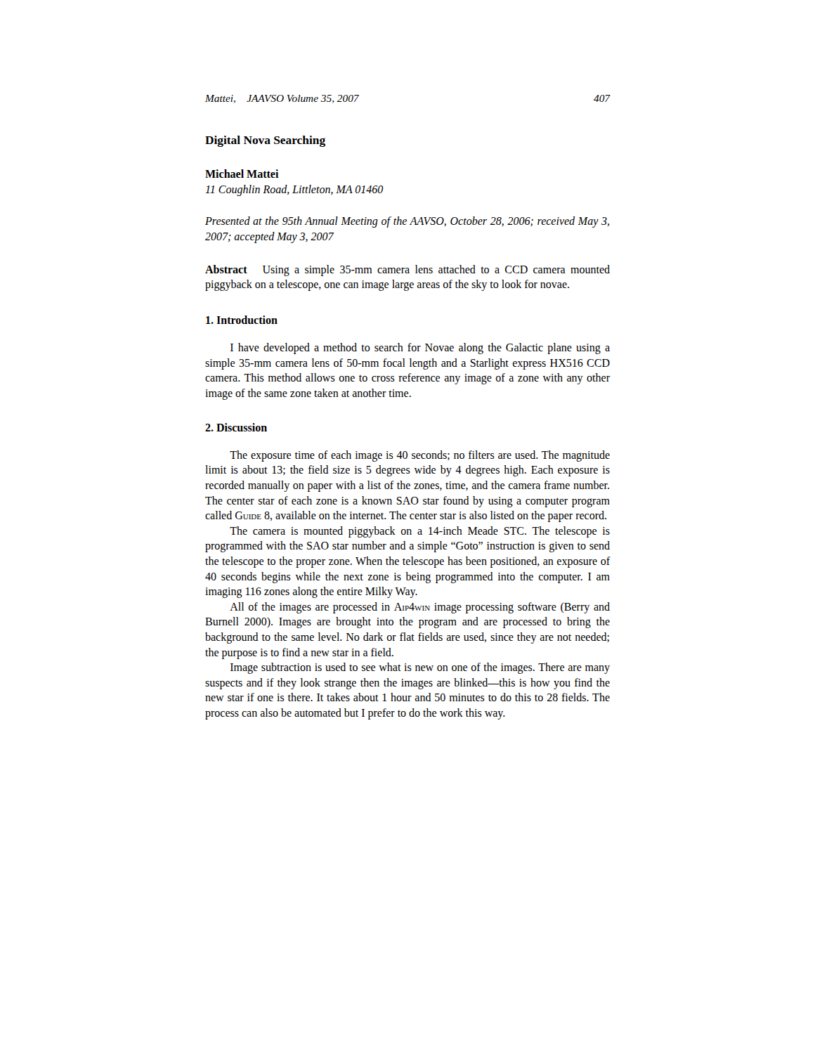Mattei, JAAVSO Volume 35, 2007407
Digital Nova Searching
Michael Mattei
11 Coughlin Road, Littleton, MA 01460
Presented at the 95th Annual Meeting of the AAVSO, October 28, 2006; received May 3, 2007; accepted May 3, 2007
Abstract Using a simple 35-mm camera lens attached to a CCD camera mounted piggyback on a telescope, one can image large areas of the sky to look for novae.
1. Introduction
I have developed a method to search for Novae along the Galactic plane using a simple 35-mm camera lens of 50-mm focal length and a Starlight express HX516 CCD camera. This method allows one to cross reference any image of a zone with any other image of the same zone taken at another time.
2. Discussion
The exposure time of each image is 40 seconds; no filters are used. The magnitude limit is about 13; the field size is 5 degrees wide by 4 degrees high. Each exposure is recorded manually on paper with a list of the zones, time, and the camera frame number. The center star of each zone is a known SAO star found by using a computer program called Guide 8, available on the internet. The center star is also listed on the paper record.
The camera is mounted piggyback on a 14-inch Meade STC. The telescope is programmed with the SAO star number and a simple “Goto” instruction is given to send the telescope to the proper zone. When the telescope has been positioned, an exposure of 40 seconds begins while the next zone is being programmed into the computer. I am imaging 116 zones along the entire Milky Way.
All of the images are processed in Aip4win image processing software (Berry and Burnell 2000). Images are brought into the program and are processed to bring the background to the same level. No dark or flat fields are used, since they are not needed; the purpose is to find a new star in a field.
Image subtraction is used to see what is new on one of the images. There are many suspects and if they look strange then the images are blinked—this is how you find the new star if one is there. It takes about 1 hour and 50 minutes to do this to 28 fields. The process can also be automated but I prefer to do the work this way.